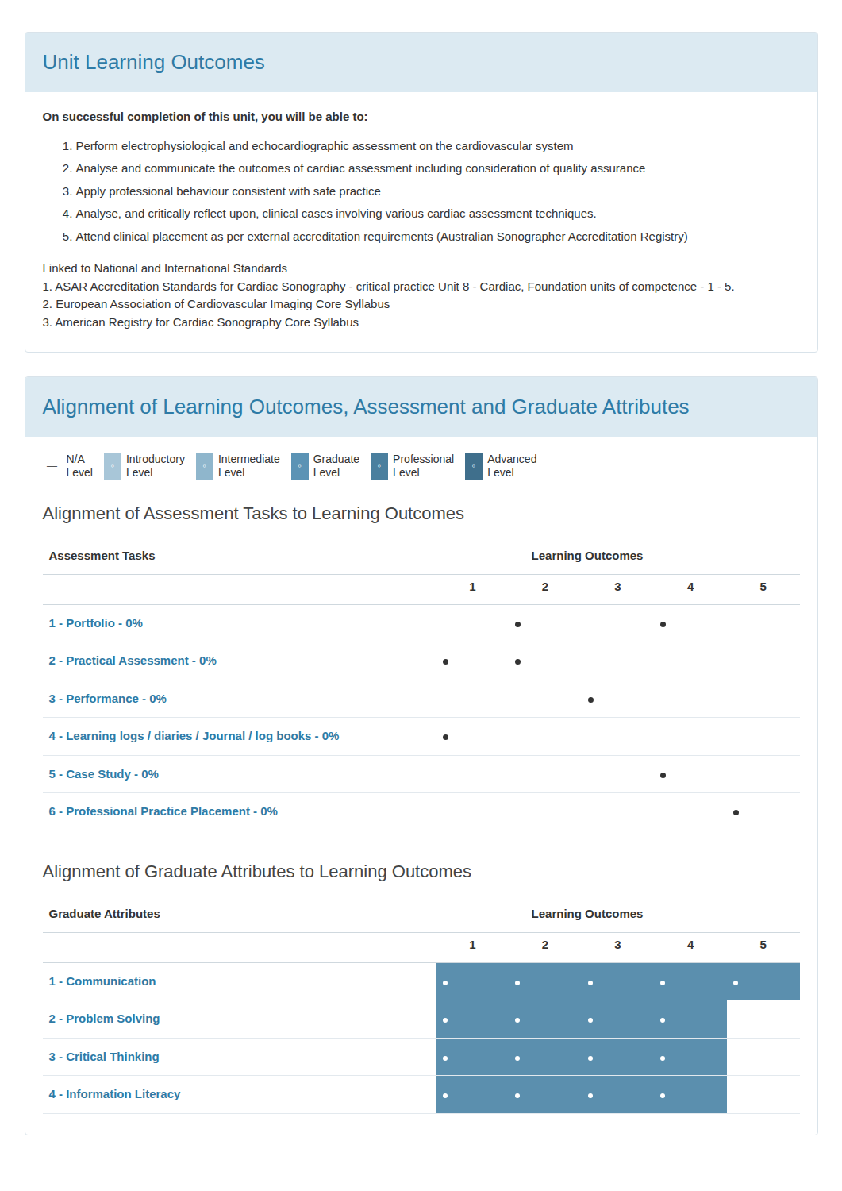Unit Learning Outcomes
On successful completion of this unit, you will be able to:
Perform electrophysiological and echocardiographic assessment on the cardiovascular system
Analyse and communicate the outcomes of cardiac assessment including consideration of quality assurance
Apply professional behaviour consistent with safe practice
Analyse, and critically reflect upon, clinical cases involving various cardiac assessment techniques.
Attend clinical placement as per external accreditation requirements (Australian Sonographer Accreditation Registry)
Linked to National and International Standards
1. ASAR Accreditation Standards for Cardiac Sonography - critical practice Unit 8 - Cardiac, Foundation units of competence - 1 - 5.
2. European Association of Cardiovascular Imaging Core Syllabus
3. American Registry for Cardiac Sonography Core Syllabus
Alignment of Learning Outcomes, Assessment and Graduate Attributes
—
N/A Level
◦
Introductory Level
◦
Intermediate Level
◦
Graduate Level
◦
Professional Level
◦
Advanced Level
Alignment of Assessment Tasks to Learning Outcomes
| Assessment Tasks | Learning Outcomes |
| --- | --- |
| | 1 | 2 | 3 | 4 | 5 |
| 1 - Portfolio - 0% | | | | | |
| 2 - Practical Assessment - 0% | | | | | |
| 3 - Performance - 0% | | | | | |
| 4 - Learning logs / diaries / Journal / log books - 0% | | | | | |
| 5 - Case Study - 0% | | | | | |
| 6 - Professional Practice Placement - 0% | | | | | |
Alignment of Graduate Attributes to Learning Outcomes
| Graduate Attributes | Learning Outcomes |
| --- | --- |
| | 1 | 2 | 3 | 4 | 5 |
| 1 - Communication | | | | | |
| 2 - Problem Solving | | | | | |
| 3 - Critical Thinking | | | | | |
| 4 - Information Literacy | | | | | |